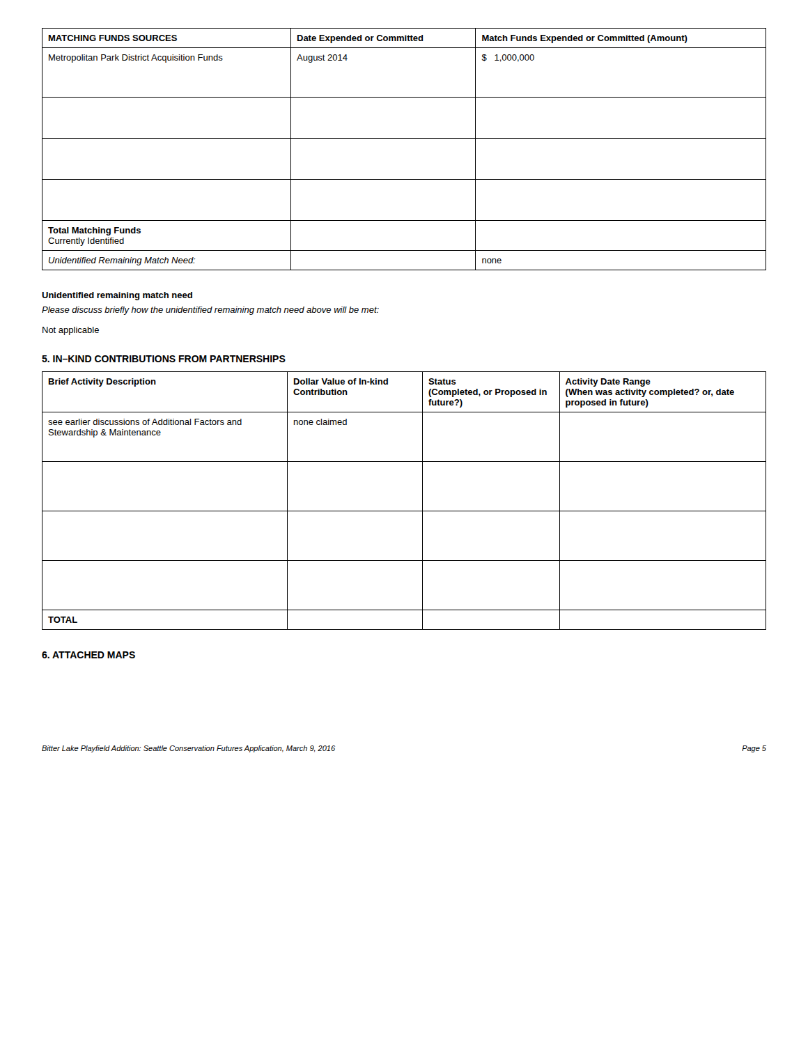| MATCHING FUNDS SOURCES | Date Expended or Committed | Match Funds Expended or Committed (Amount) |
| --- | --- | --- |
| Metropolitan Park District Acquisition Funds | August 2014 | $ 1,000,000 |
| Total Matching Funds Currently Identified | | |
| Unidentified Remaining Match Need: | | none |
Unidentified remaining match need
Please discuss briefly how the unidentified remaining match need above will be met:
Not applicable
5. IN–KIND CONTRIBUTIONS FROM PARTNERSHIPS
| Brief Activity Description | Dollar Value of In-kind Contribution | Status (Completed, or Proposed in future?) | Activity Date Range (When was activity completed? or, date proposed in future) |
| --- | --- | --- | --- |
| see earlier discussions of Additional Factors and Stewardship & Maintenance | none claimed | | |
| TOTAL | | | |
6. ATTACHED MAPS
Bitter Lake Playfield Addition: Seattle Conservation Futures Application, March 9, 2016 Page 5